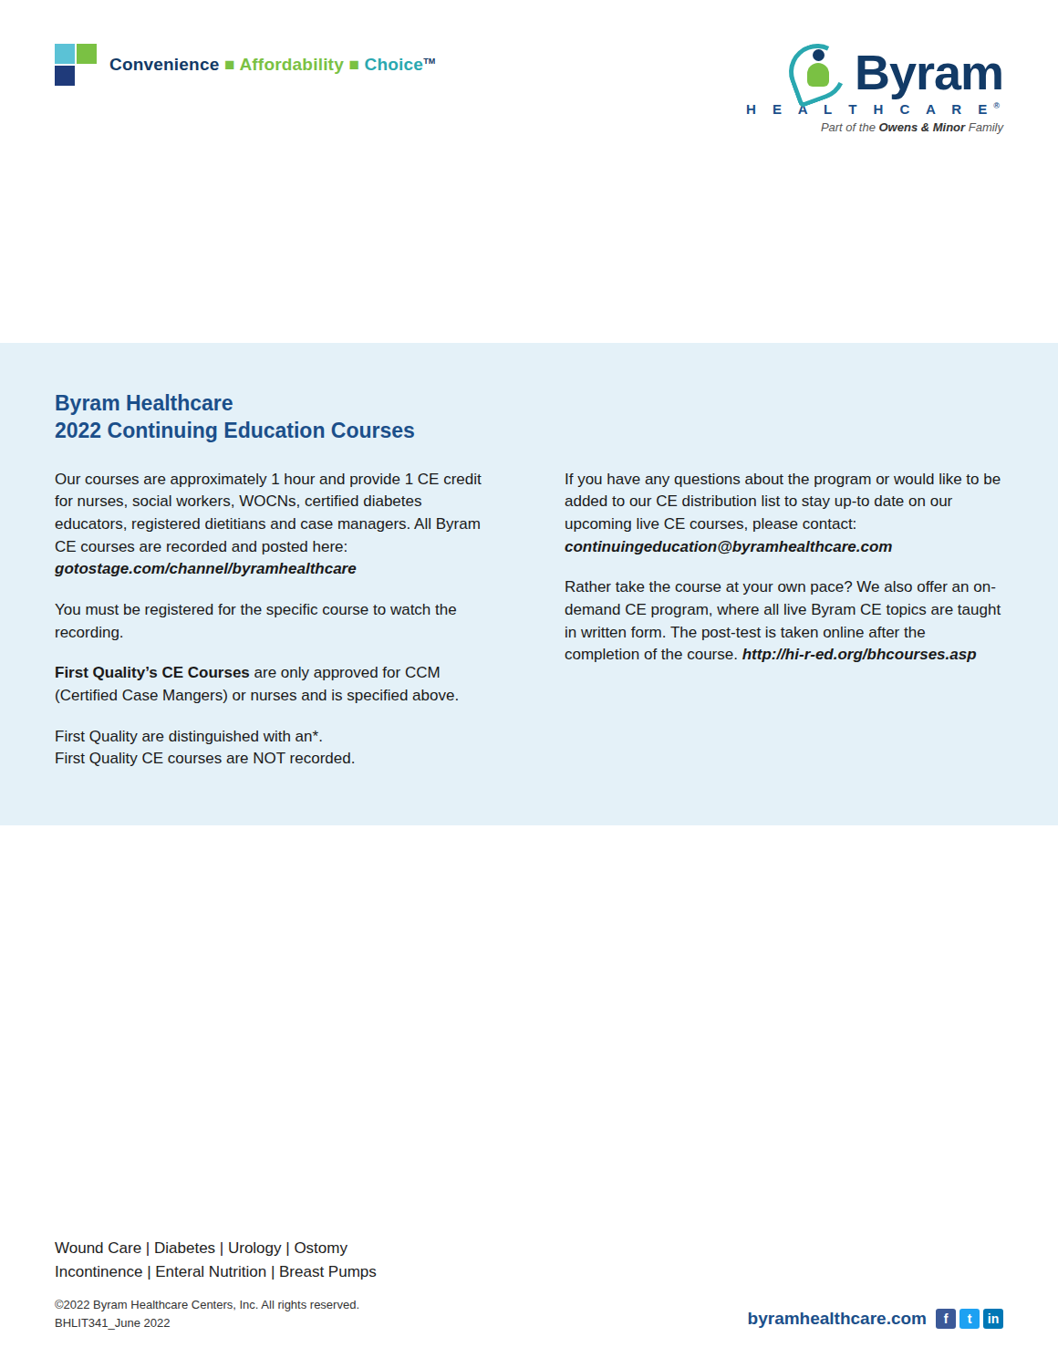Convenience ■ Affordability ■ ChoiceTM
Byram
H E A L T H C A R E®
Part of the Owens & Minor Family
Byram Healthcare
2022 Continuing Education Courses
Our courses are approximately 1 hour and provide 1 CE credit for nurses, social workers, WOCNs, certified diabetes educators, registered dietitians and case managers. All Byram CE courses are recorded and posted here:
gotostage.com/channel/byramhealthcare
You must be registered for the specific course to watch the recording.
First Quality’s CE Courses are only approved for CCM (Certified Case Mangers) or nurses and is specified above.
First Quality are distinguished with an*.
First Quality CE courses are NOT recorded.
If you have any questions about the program or would like to be added to our CE distribution list to stay up-to date on our upcoming live CE courses, please contact:
continuingeducation@byramhealthcare.com
Rather take the course at your own pace? We also offer an on-demand CE program, where all live Byram CE topics are taught in written form. The post-test is taken online after the completion of the course. http://hi-r-ed.org/bhcourses.asp
Wound Care | Diabetes | Urology | Ostomy
Incontinence | Enteral Nutrition | Breast Pumps
©2022 Byram Healthcare Centers, Inc. All rights reserved.
BHLIT341_June 2022
byramhealthcare.com ftin